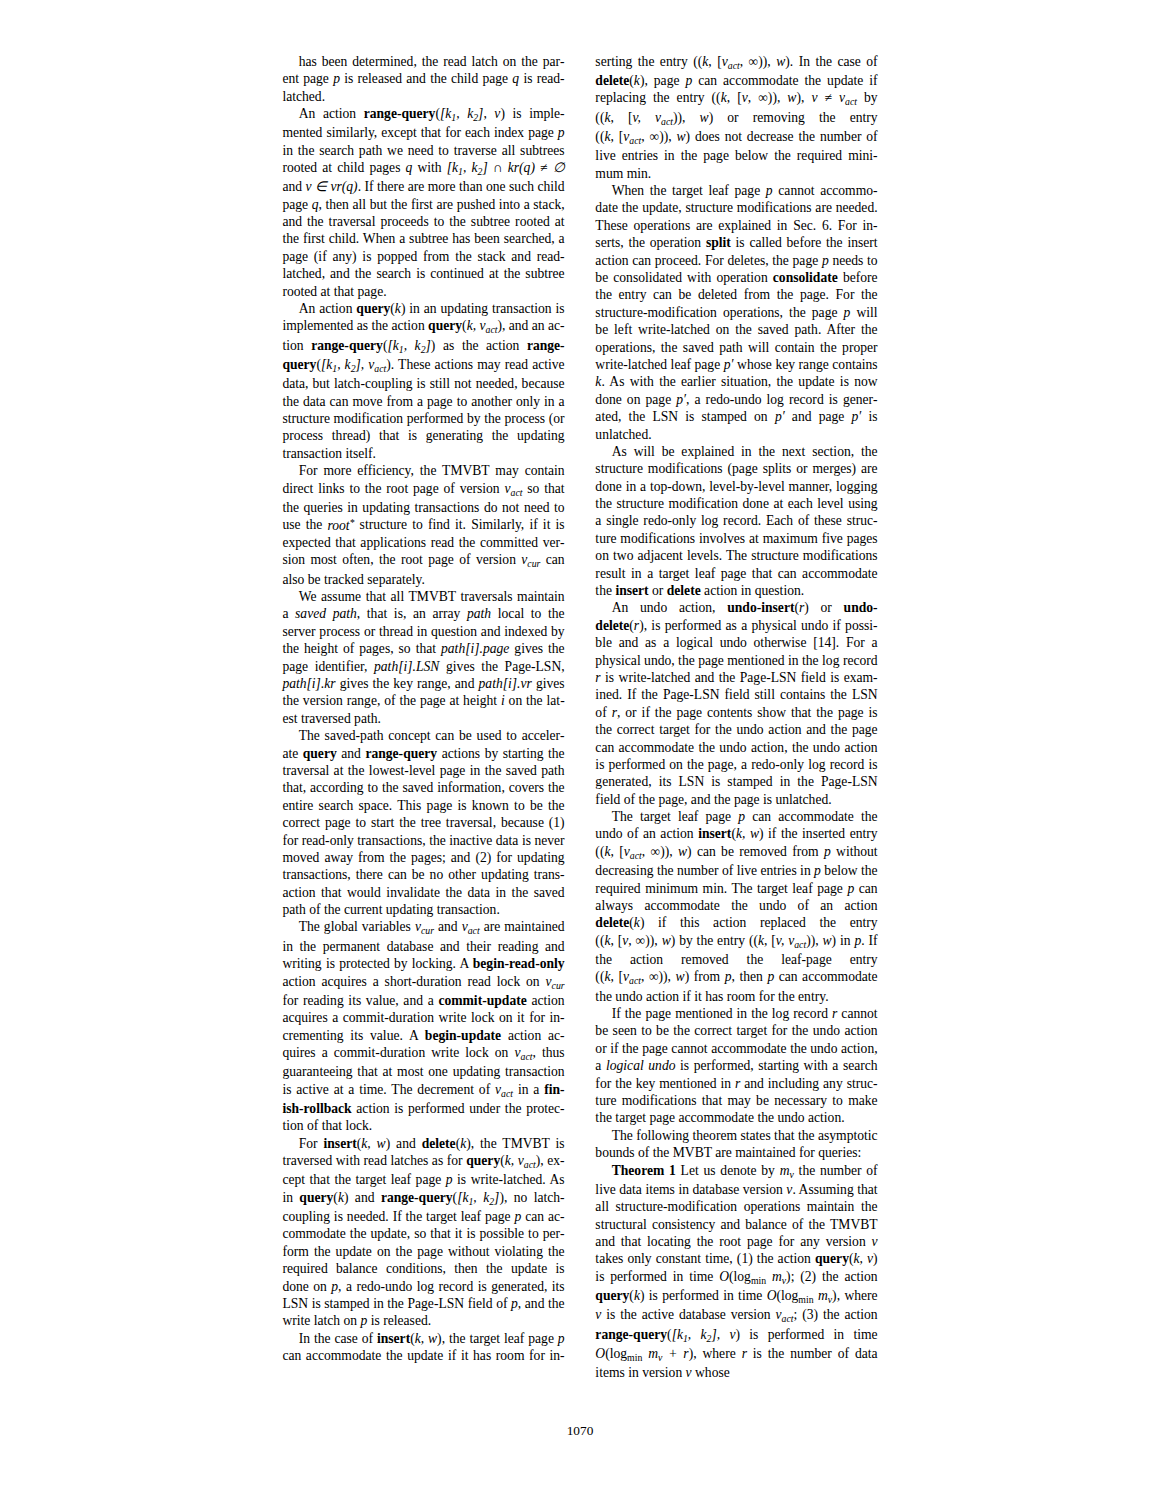has been determined, the read latch on the parent page p is released and the child page q is read-latched.
An action range-query([k1, k2], v) is implemented similarly, except that for each index page p in the search path we need to traverse all subtrees rooted at child pages q with [k1, k2] ∩ kr(q) ≠ ∅ and v ∈ vr(q). If there are more than one such child page q, then all but the first are pushed into a stack, and the traversal proceeds to the subtree rooted at the first child. When a subtree has been searched, a page (if any) is popped from the stack and read-latched, and the search is continued at the subtree rooted at that page.
An action query(k) in an updating transaction is implemented as the action query(k, vact), and an action range-query([k1, k2]) as the action range-query([k1, k2], vact). These actions may read active data, but latch-coupling is still not needed, because the data can move from a page to another only in a structure modification performed by the process (or process thread) that is generating the updating transaction itself.
For more efficiency, the TMVBT may contain direct links to the root page of version vact so that the queries in updating transactions do not need to use the root* structure to find it. Similarly, if it is expected that applications read the committed version most often, the root page of version vcur can also be tracked separately.
We assume that all TMVBT traversals maintain a saved path, that is, an array path local to the server process or thread in question and indexed by the height of pages, so that path[i].page gives the page identifier, path[i].LSN gives the Page-LSN, path[i].kr gives the key range, and path[i].vr gives the version range, of the page at height i on the latest traversed path.
The saved-path concept can be used to accelerate query and range-query actions by starting the traversal at the lowest-level page in the saved path that, according to the saved information, covers the entire search space. This page is known to be the correct page to start the tree traversal, because (1) for read-only transactions, the inactive data is never moved away from the pages; and (2) for updating transactions, there can be no other updating transaction that would invalidate the data in the saved path of the current updating transaction.
The global variables vcur and vact are maintained in the permanent database and their reading and writing is protected by locking. A begin-read-only action acquires a short-duration read lock on vcur for reading its value, and a commit-update action acquires a commit-duration write lock on it for incrementing its value. A begin-update action acquires a commit-duration write lock on vact, thus guaranteeing that at most one updating transaction is active at a time. The decrement of vact in a finish-rollback action is performed under the protection of that lock.
For insert(k, w) and delete(k), the TMVBT is traversed with read latches as for query(k, vact), except that the target leaf page p is write-latched. As in query(k) and range-query([k1, k2]), no latch-coupling is needed. If the target leaf page p can accommodate the update, so that it is possible to perform the update on the page without violating the required balance conditions, then the update is done on p, a redo-undo log record is generated, its LSN is stamped in the Page-LSN field of p, and the write latch on p is released.
In the case of insert(k, w), the target leaf page p can accommodate the update if it has room for inserting the entry ((k, [vact, ∞)), w). In the case of delete(k), page p can accommodate the update if replacing the entry ((k, [v, ∞)), w), v ≠ vact by ((k, [v, vact)), w) or removing the entry ((k, [vact, ∞)), w) does not decrease the number of live entries in the page below the required minimum min.
When the target leaf page p cannot accommodate the update, structure modifications are needed. These operations are explained in Sec. 6. For inserts, the operation split is called before the insert action can proceed. For deletes, the page p needs to be consolidated with operation consolidate before the entry can be deleted from the page. For the structure-modification operations, the page p will be left write-latched on the saved path. After the operations, the saved path will contain the proper write-latched leaf page p′ whose key range contains k. As with the earlier situation, the update is now done on page p′, a redo-undo log record is generated, the LSN is stamped on p′ and page p′ is unlatched.
As will be explained in the next section, the structure modifications (page splits or merges) are done in a top-down, level-by-level manner, logging the structure modification done at each level using a single redo-only log record. Each of these structure modifications involves at maximum five pages on two adjacent levels. The structure modifications result in a target leaf page that can accommodate the insert or delete action in question.
An undo action, undo-insert(r) or undo-delete(r), is performed as a physical undo if possible and as a logical undo otherwise [14]. For a physical undo, the page mentioned in the log record r is write-latched and the Page-LSN field is examined. If the Page-LSN field still contains the LSN of r, or if the page contents show that the page is the correct target for the undo action and the page can accommodate the undo action, the undo action is performed on the page, a redo-only log record is generated, its LSN is stamped in the Page-LSN field of the page, and the page is unlatched.
The target leaf page p can accommodate the undo of an action insert(k, w) if the inserted entry ((k, [vact, ∞)), w) can be removed from p without decreasing the number of live entries in p below the required minimum min. The target leaf page p can always accommodate the undo of an action delete(k) if this action replaced the entry ((k, [v, ∞)), w) by the entry ((k, [v, vact)), w) in p. If the action removed the leaf-page entry ((k, [vact, ∞)), w) from p, then p can accommodate the undo action if it has room for the entry.
If the page mentioned in the log record r cannot be seen to be the correct target for the undo action or if the page cannot accommodate the undo action, a logical undo is performed, starting with a search for the key mentioned in r and including any structure modifications that may be necessary to make the target page accommodate the undo action.
The following theorem states that the asymptotic bounds of the MVBT are maintained for queries:
Theorem 1 Let us denote by mv the number of live data items in database version v. Assuming that all structure-modification operations maintain the structural consistency and balance of the TMVBT and that locating the root page for any version v takes only constant time, (1) the action query(k, v) is performed in time O(logmin mv); (2) the action query(k) is performed in time O(logmin mv), where v is the active database version vact; (3) the action range-query([k1, k2], v) is performed in time O(logmin mv + r), where r is the number of data items in version v whose
1070